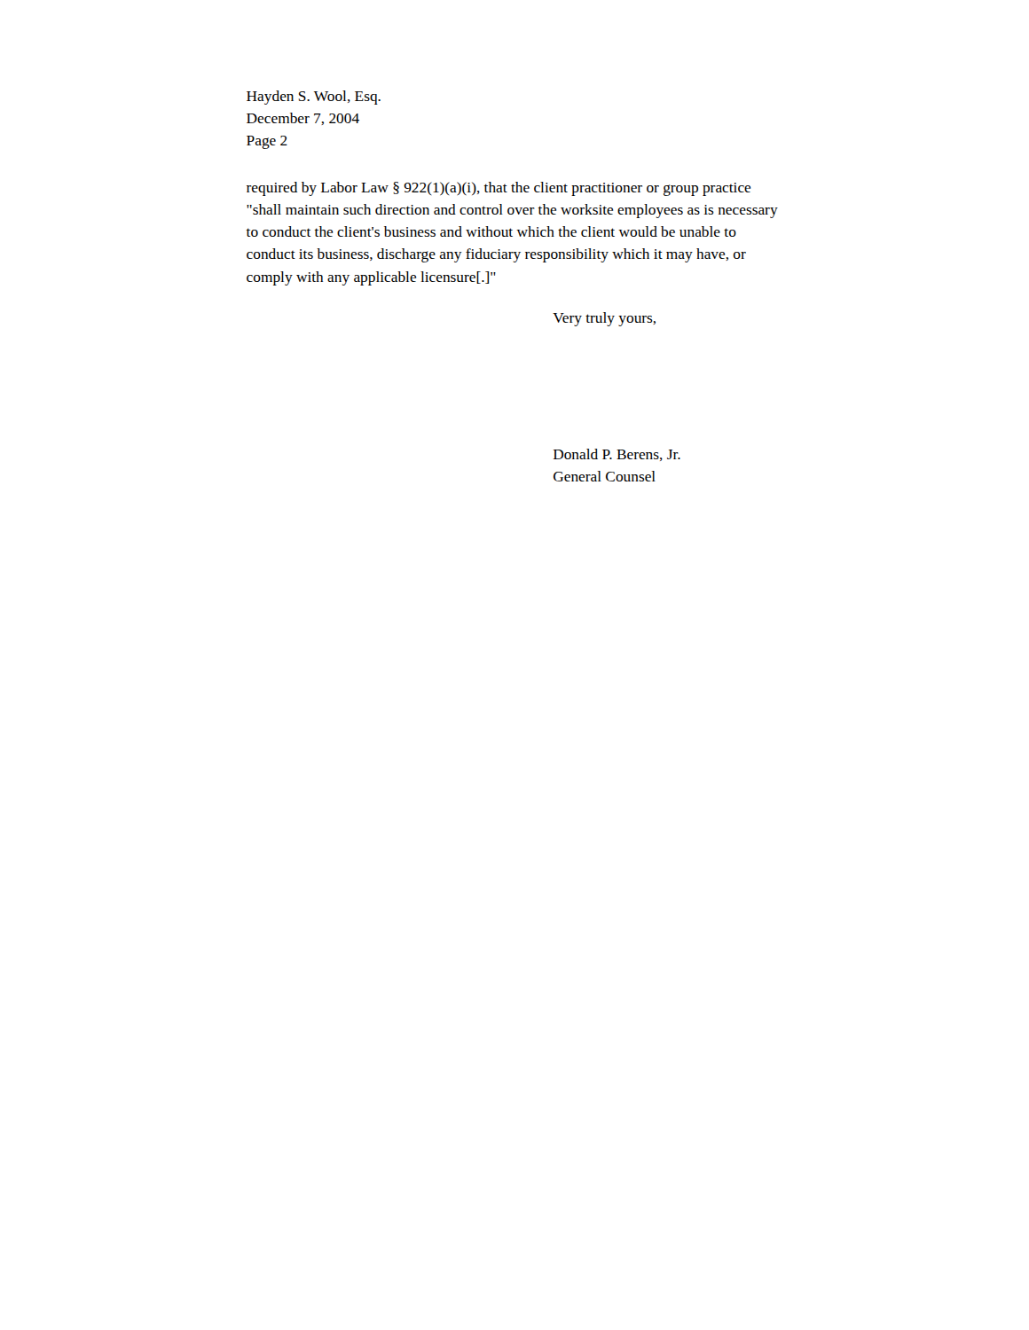Hayden S. Wool, Esq.
December 7, 2004
Page 2
required by Labor Law § 922(1)(a)(i), that the client practitioner or group practice "shall maintain such direction and control over the worksite employees as is necessary to conduct the client's business and without which the client would be unable to conduct its business, discharge any fiduciary responsibility which it may have, or comply with any applicable licensure[.]"
Very truly yours,
Donald P. Berens, Jr.
General Counsel